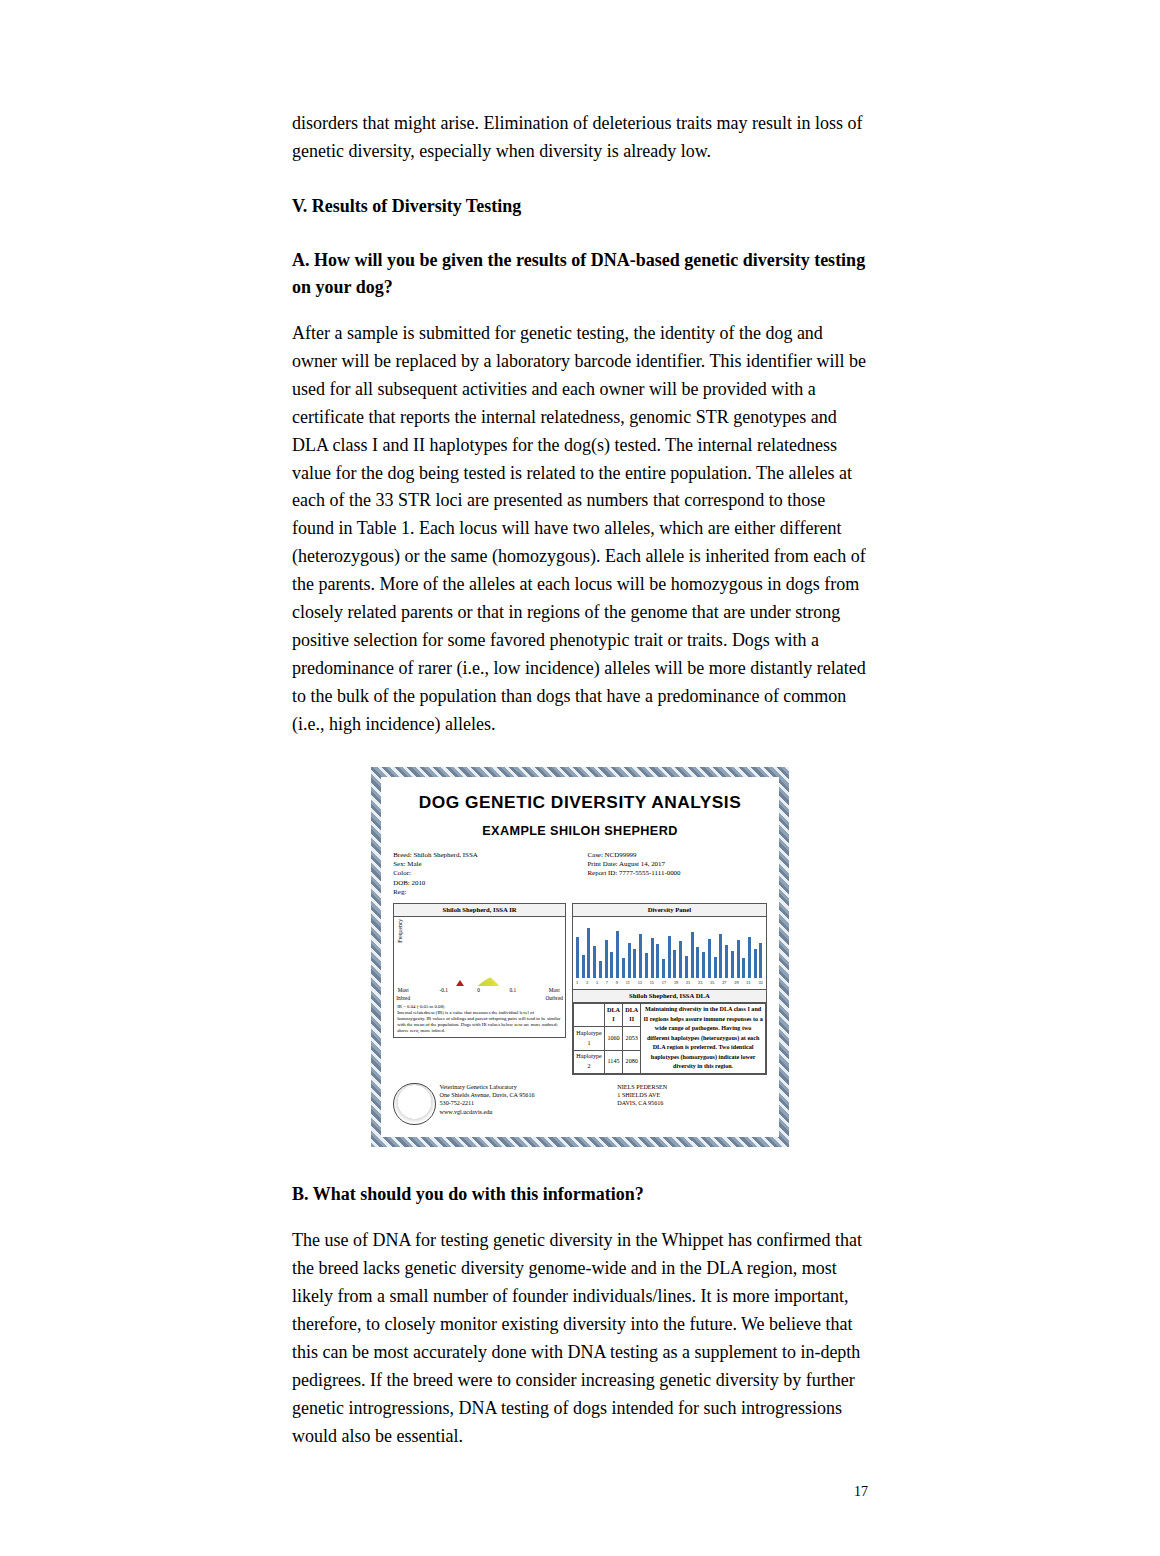disorders that might arise. Elimination of deleterious traits may result in loss of genetic diversity, especially when diversity is already low.
V. Results of Diversity Testing
A. How will you be given the results of DNA-based genetic diversity testing on your dog?
After a sample is submitted for genetic testing, the identity of the dog and owner will be replaced by a laboratory barcode identifier. This identifier will be used for all subsequent activities and each owner will be provided with a certificate that reports the internal relatedness, genomic STR genotypes and DLA class I and II haplotypes for the dog(s) tested. The internal relatedness value for the dog being tested is related to the entire population. The alleles at each of the 33 STR loci are presented as numbers that correspond to those found in Table 1. Each locus will have two alleles, which are either different (heterozygous) or the same (homozygous). Each allele is inherited from each of the parents. More of the alleles at each locus will be homozygous in dogs from closely related parents or that in regions of the genome that are under strong positive selection for some favored phenotypic trait or traits. Dogs with a predominance of rarer (i.e., low incidence) alleles will be more distantly related to the bulk of the population than dogs that have a predominance of common (i.e., high incidence) alleles.
DOG GENETIC DIVERSITY ANALYSIS
EXAMPLE SHILOH SHEPHERD
Breed: Shiloh Shepherd, ISSA
Sex: Male
Color:
DOB: 2010
Reg:
Case: NCD99999
Print Date: August 14, 2017
Report ID: 7777-5555-1111-0000
Shiloh Shepherd, ISSA IR
Frequency
Most
Inbred -0.1 0 0.1 Most
Outbred
IR = 0.04 (-0.05 to 0.08)
Internal relatedness (IR) is a value that measures the individual level of homozygosity. IR values of siblings and parent-offspring pairs will tend to be similar with the mean of the population. Dogs with IR values below zero are more outbred; above zero, more inbred.
Diversity Panel
13579 1113151719 2123252729 3133
Shiloh Shepherd, ISSA DLA
| | DLA I | DLA II | Maintaining diversity in the DLA class I and II regions helps assure immune responses to a wide range of pathogens. Having two different haplotypes (heterozygous) at each DLA region is preferred. Two identical haplotypes (homozygous) indicate lower diversity in this region. |
| --- | --- | --- | --- |
| Haplotype 1 | 1060 | 2053 |
| Haplotype 2 | 1145 | 2080 |
Veterinary Genetics Laboratory
One Shields Avenue, Davis, CA 95616
530-752-2211
www.vgl.ucdavis.edu
NIELS PEDERSEN
1 SHIELDS AVE
DAVIS, CA 95616
B. What should you do with this information?
The use of DNA for testing genetic diversity in the Whippet has confirmed that the breed lacks genetic diversity genome-wide and in the DLA region, most likely from a small number of founder individuals/lines. It is more important, therefore, to closely monitor existing diversity into the future. We believe that this can be most accurately done with DNA testing as a supplement to in-depth pedigrees. If the breed were to consider increasing genetic diversity by further genetic introgressions, DNA testing of dogs intended for such introgressions would also be essential.
17